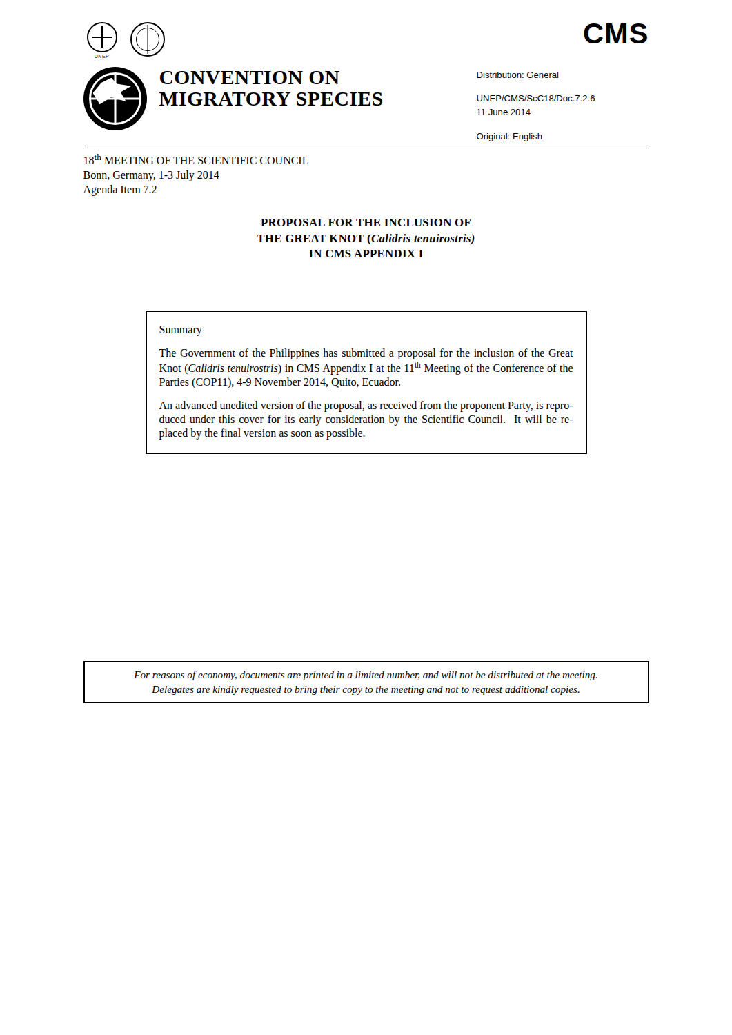UNEP
CMS
CONVENTION ON MIGRATORY SPECIES
Distribution: General
UNEP/CMS/ScC18/Doc.7.2.6
11 June 2014
Original: English
18th MEETING OF THE SCIENTIFIC COUNCIL
Bonn, Germany, 1-3 July 2014
Agenda Item 7.2
PROPOSAL FOR THE INCLUSION OF
THE GREAT KNOT (Calidris tenuirostris)
IN CMS APPENDIX I
Summary
The Government of the Philippines has submitted a proposal for the inclusion of the Great Knot (Calidris tenuirostris) in CMS Appendix I at the 11th Meeting of the Conference of the Parties (COP11), 4-9 November 2014, Quito, Ecuador.
An advanced unedited version of the proposal, as received from the proponent Party, is reproduced under this cover for its early consideration by the Scientific Council. It will be replaced by the final version as soon as possible.
For reasons of economy, documents are printed in a limited number, and will not be distributed at the meeting.
Delegates are kindly requested to bring their copy to the meeting and not to request additional copies.